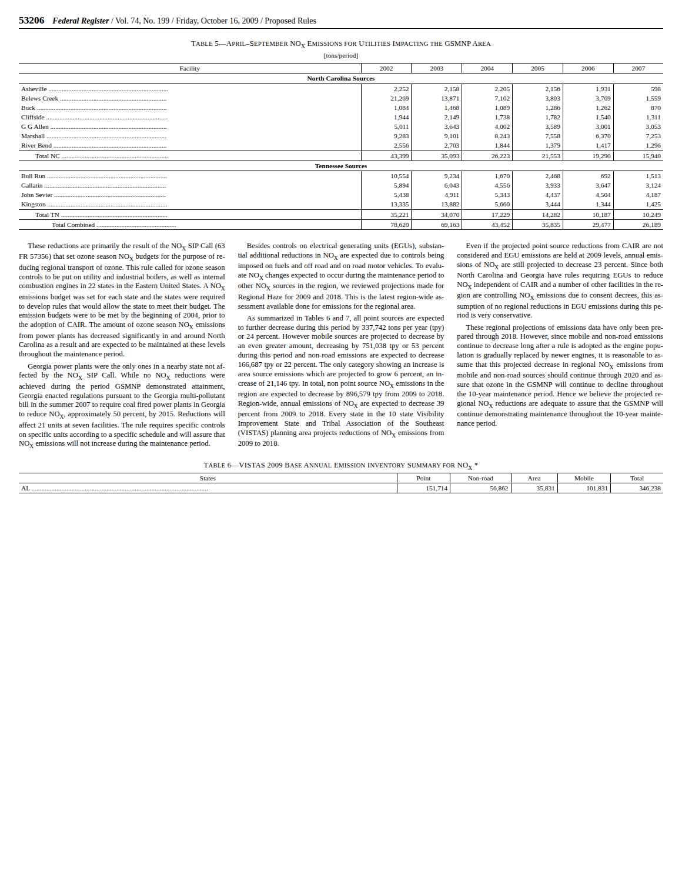53206 Federal Register / Vol. 74, No. 199 / Friday, October 16, 2009 / Proposed Rules
TABLE 5—APRIL–SEPTEMBER NOX EMISSIONS FOR UTILITIES IMPACTING THE GSMNP AREA
[tons/period]
| Facility | 2002 | 2003 | 2004 | 2005 | 2006 | 2007 |
| --- | --- | --- | --- | --- | --- | --- |
| North Carolina Sources |
| Asheville ........................................................................ | 2,252 | 2,158 | 2,205 | 2,156 | 1,931 | 598 |
| Belews Creek ................................................................ | 21,269 | 13,871 | 7,102 | 3,803 | 3,769 | 1,559 |
| Buck .............................................................................. | 1,084 | 1,468 | 1,089 | 1,286 | 1,262 | 870 |
| Cliffside ......................................................................... | 1,944 | 2,149 | 1,738 | 1,782 | 1,540 | 1,311 |
| G G Allen ...................................................................... | 5,011 | 3,643 | 4,002 | 3,589 | 3,001 | 3,053 |
| Marshall ........................................................................ | 9,283 | 9,101 | 8,243 | 7,558 | 6,370 | 7,253 |
| River Bend .................................................................... | 2,556 | 2,703 | 1,844 | 1,379 | 1,417 | 1,296 |
| Total NC ................................................................ | 43,399 | 35,093 | 26,223 | 21,553 | 19,290 | 15,940 |
| Tennessee Sources |
| Bull Run ........................................................................ | 10,554 | 9,234 | 1,670 | 2,468 | 692 | 1,513 |
| Gallatin ......................................................................... | 5,894 | 6,043 | 4,556 | 3,933 | 3,647 | 3,124 |
| John Sevier ................................................................... | 5,438 | 4,911 | 5,343 | 4,437 | 4,504 | 4,187 |
| Kingston ........................................................................ | 13,335 | 13,882 | 5,660 | 3,444 | 1,344 | 1,425 |
| Total TN ................................................................ | 35,221 | 34,070 | 17,229 | 14,282 | 10,187 | 10,249 |
| Total Combined ................................................ | 78,620 | 69,163 | 43,452 | 35,835 | 29,477 | 26,189 |
These reductions are primarily the result of the NOX SIP Call (63 FR 57356) that set ozone season NOX budgets for the purpose of reducing regional transport of ozone. This rule called for ozone season controls to be put on utility and industrial boilers, as well as internal combustion engines in 22 states in the Eastern United States. A NOX emissions budget was set for each state and the states were required to develop rules that would allow the state to meet their budget. The emission budgets were to be met by the beginning of 2004, prior to the adoption of CAIR. The amount of ozone season NOX emissions from power plants has decreased significantly in and around North Carolina as a result and are expected to be maintained at these levels throughout the maintenance period.
Georgia power plants were the only ones in a nearby state not affected by the NOX SIP Call. While no NOX reductions were achieved during the period GSMNP demonstrated attainment, Georgia enacted regulations pursuant to the Georgia multi-pollutant bill in the summer 2007 to require coal fired power plants in Georgia to reduce NOX, approximately 50 percent, by 2015. Reductions will affect 21 units at seven facilities. The rule requires specific controls on specific units according to a specific schedule and will assure that NOX emissions will not increase during the maintenance period.
Besides controls on electrical generating units (EGUs), substantial additional reductions in NOX are expected due to controls being imposed on fuels and off road and on road motor vehicles. To evaluate NOX changes expected to occur during the maintenance period to other NOX sources in the region, we reviewed projections made for Regional Haze for 2009 and 2018. This is the latest region-wide assessment available done for emissions for the regional area.
As summarized in Tables 6 and 7, all point sources are expected to further decrease during this period by 337,742 tons per year (tpy) or 24 percent. However mobile sources are projected to decrease by an even greater amount, decreasing by 751,038 tpy or 53 percent during this period and non-road emissions are expected to decrease 166,687 tpy or 22 percent. The only category showing an increase is area source emissions which are projected to grow 6 percent, an increase of 21,146 tpy. In total, non point source NOX emissions in the region are expected to decrease by 896,579 tpy from 2009 to 2018. Region-wide, annual emissions of NOX are expected to decrease 39 percent from 2009 to 2018. Every state in the 10 state Visibility Improvement State and Tribal Association of the Southeast (VISTAS) planning area projects reductions of NOX emissions from 2009 to 2018.
Even if the projected point source reductions from CAIR are not considered and EGU emissions are held at 2009 levels, annual emissions of NOX are still projected to decrease 23 percent. Since both North Carolina and Georgia have rules requiring EGUs to reduce NOX independent of CAIR and a number of other facilities in the region are controlling NOX emissions due to consent decrees, this assumption of no regional reductions in EGU emissions during this period is very conservative.
These regional projections of emissions data have only been prepared through 2018. However, since mobile and non-road emissions continue to decrease long after a rule is adopted as the engine population is gradually replaced by newer engines, it is reasonable to assume that this projected decrease in regional NOX emissions from mobile and non-road sources should continue through 2020 and assure that ozone in the GSMNP will continue to decline throughout the 10-year maintenance period. Hence we believe the projected regional NOX reductions are adequate to assure that the GSMNP will continue demonstrating maintenance throughout the 10-year maintenance period.
TABLE 6—VISTAS 2009 BASE ANNUAL EMISSION INVENTORY SUMMARY FOR NOX *
| States | Point | Non-road | Area | Mobile | Total |
| --- | --- | --- | --- | --- | --- |
| AL .......................................................................................................... | 151,714 | 56,862 | 35,831 | 101,831 | 346,238 |